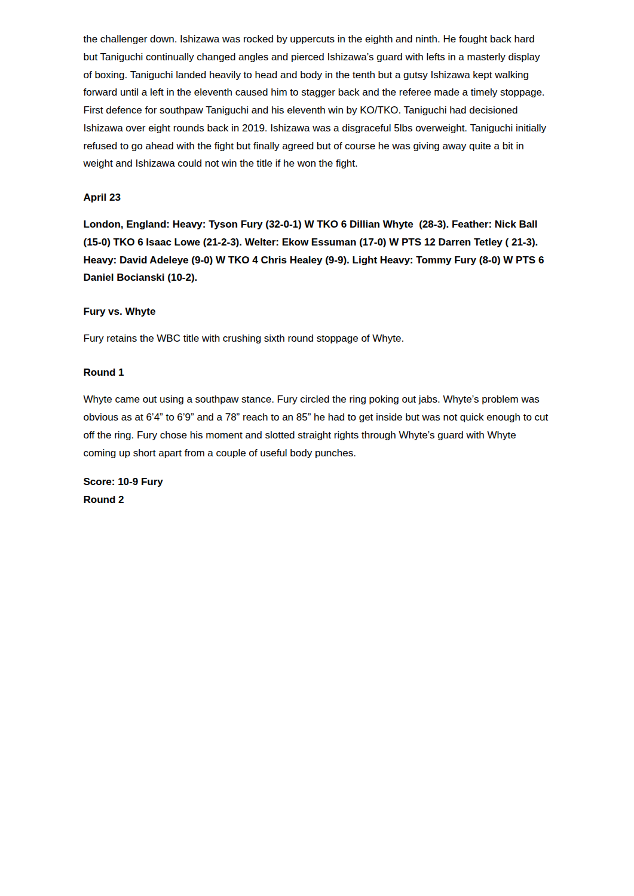the challenger down. Ishizawa was rocked by uppercuts in the eighth and ninth. He fought back hard but Taniguchi continually changed angles and pierced Ishizawa’s guard with lefts in a masterly display of boxing. Taniguchi landed heavily to head and body in the tenth but a gutsy Ishizawa kept walking forward until a left in the eleventh caused him to stagger back and the referee made a timely stoppage. First defence for southpaw Taniguchi and his eleventh win by KO/TKO. Taniguchi had decisioned Ishizawa over eight rounds back in 2019. Ishizawa was a disgraceful 5lbs overweight. Taniguchi initially refused to go ahead with the fight but finally agreed but of course he was giving away quite a bit in weight and Ishizawa could not win the title if he won the fight.
April 23
London, England: Heavy: Tyson Fury (32-0-1) W TKO 6 Dillian Whyte (28-3). Feather: Nick Ball (15-0) TKO 6 Isaac Lowe (21-2-3). Welter: Ekow Essuman (17-0) W PTS 12 Darren Tetley ( 21-3). Heavy: David Adeleye (9-0) W TKO 4 Chris Healey (9-9). Light Heavy: Tommy Fury (8-0) W PTS 6 Daniel Bocianski (10-2).
Fury vs. Whyte
Fury retains the WBC title with crushing sixth round stoppage of Whyte.
Round 1
Whyte came out using a southpaw stance. Fury circled the ring poking out jabs. Whyte’s problem was obvious as at 6’4” to 6’9” and a 78” reach to an 85” he had to get inside but was not quick enough to cut off the ring. Fury chose his moment and slotted straight rights through Whyte’s guard with Whyte coming up short apart from a couple of useful body punches.
Score: 10-9 Fury
Round 2